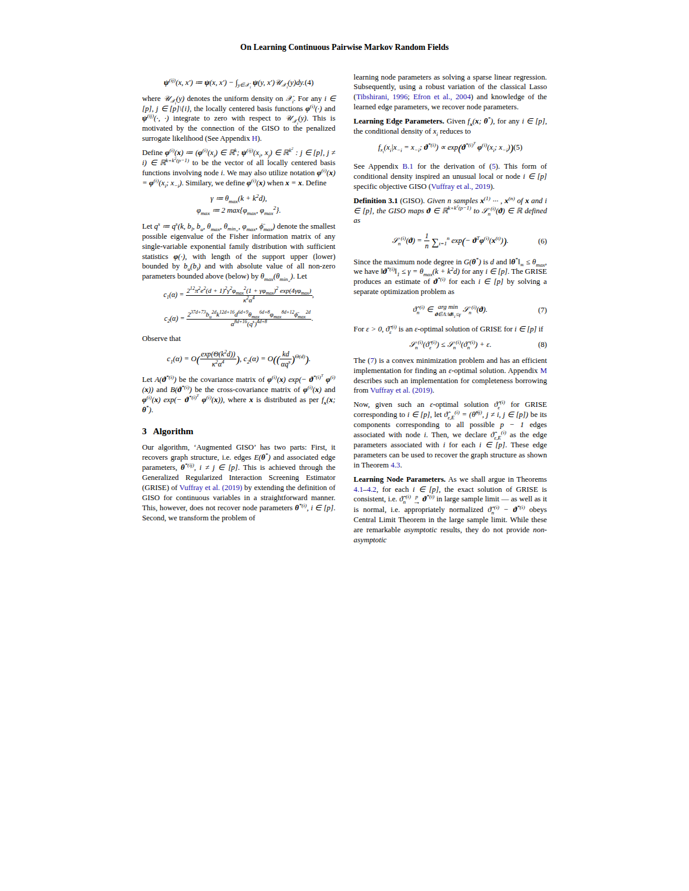On Learning Continuous Pairwise Markov Random Fields
ψ(ij)(x, x′) ≔ ψ(x, x′) − ∫y∈𝒳i ψ(y, x′)𝒰𝒳i(y)dy.(4)
where 𝒰𝒳i(y) denotes the uniform density on 𝒳i. For any i ∈ [p], j ∈ [p]\{i}, the locally centered basis functions φ(i)(·) and ψ(ij)(·, ·) integrate to zero with respect to 𝒰𝒳i(y). This is motivated by the connection of the GISO to the penalized surrogate likelihood (See Appendix H).
Define φ(i)(x) ≔ (φ(i)(xi) ∈ ℝk; ψ(ij)(xi, xj) ∈ ℝk2 : j ∈ [p], j ≠ i) ∈ ℝk+k2(p−1) to be the vector of all locally centered basis functions involving node i. We may also utilize notation φ(i)(x) = φ(i)(xi; x−i). Similary, we define φ(i)(x) when x = x. Define
γ ≔ θmax(k + k2d), φmax ≔ 2 max{φmax, φmax2}.
Let qs ≔ qs(k, bl, bu, θmax, θmin+, φmax, ϕ̄max) denote the smallest possible eigenvalue of the Fisher information matrix of any single-variable exponential family distribution with sufficient statistics φ(·), with length of the support upper (lower) bounded by bu(bl) and with absolute value of all non-zero parameters bounded above (below) by θmax(θmin+). Let
c1(α) = 212π2e2(d + 1)2γ2φmax2(1 + γφmax)2 exp(4γφmax) κ2α4,
c2(α) = 237d+73bu2dk12d+16d6d+9θmax6d+8φmax8d+12ϕ̄max2d α8d+16(qs)4d+8.
Observe that
c1(α) = O(exp(Θ(k2d)) κ2α4), c2(α) = O((kd αqs)Θ(d)).
Let A(ϑ*(i)) be the covariance matrix of φ(i)(x) exp(− ϑ*(i)T φ(i)(x)) and B(ϑ*(i)) be the cross-covariance matrix of φ(i)(x) and φ(i)(x) exp(− ϑ*(i)T φ(i)(x)), where x is distributed as per fx(x; θ*).
3 Algorithm
Our algorithm, ‘Augmented GISO’ has two parts: First, it recovers graph structure, i.e. edges E(θ*) and associated edge parameters, θ*(ij), i ≠ j ∈ [p]. This is achieved through the Generalized Regularized Interaction Screening Estimator (GRISE) of Vuffray et al. (2019) by extending the definition of GISO for continuous variables in a straightforward manner. This, however, does not recover node parameters θ*(i), i ∈ [p]. Second, we transform the problem of
learning node parameters as solving a sparse linear regression. Subsequently, using a robust variation of the classical Lasso (Tibshirani, 1996; Efron et al., 2004) and knowledge of the learned edge parameters, we recover node parameters.
Learning Edge Parameters. Given fx(x; θ*), for any i ∈ [p], the conditional density of xi reduces to
fxi(xi|x−i = x−i; ϑ*(i)) ∝ exp(ϑ*(i)T φ(i)(xi; x−i))(5)
See Appendix B.1 for the derivation of (5). This form of conditional density inspired an unusual local or node i ∈ [p] specific objective GISO (Vuffray et al., 2019).
Definition 3.1 (GISO). Given n samples x(1) ··· , x(n) of x and i ∈ [p], the GISO maps ϑ ∈ ℝk+k2(p−1) to 𝒮n(i)(ϑ) ∈ ℝ defined as
𝒮n(i)(ϑ) = 1 n ∑t=1n exp(− ϑTφ(i)(x(t))). (6)
Since the maximum node degree in G(θ*) is d and ‖θ*‖∞ ≤ θmax, we have ‖ϑ*(i)‖1 ≤ γ = θmax(k + k2d) for any i ∈ [p]. The GRISE produces an estimate of ϑ*(i) for each i ∈ [p] by solving a separate optimization problem as
ϑ̂n(i) ∈ arg min ϑ∈Λ:‖ϑ‖1≤γ 𝒮n(i)(ϑ). (7)
For ε > 0, ϑ̂ε(i) is an ε-optimal solution of GRISE for i ∈ [p] if
𝒮n(i)(ϑ̂ε(i)) ≤ 𝒮n(i)(ϑ̂n(i)) + ε. (8)
The (7) is a convex minimization problem and has an efficient implementation for finding an ε-optimal solution. Appendix M describes such an implementation for completeness borrowing from Vuffray et al. (2019).
Now, given such an ε-optimal solution ϑ̂ε(i) for GRISE corresponding to i ∈ [p], let ϑ̂ε,E(i) = (θ̂(ij), j ≠ i, j ∈ [p]) be its components corresponding to all possible p − 1 edges associated with node i. Then, we declare ϑ̂ε,E(i) as the edge parameters associated with i for each i ∈ [p]. These edge parameters can be used to recover the graph structure as shown in Theorem 4.3.
Learning Node Parameters. As we shall argue in Theorems 4.1–4.2, for each i ∈ [p], the exact solution of GRISE is consistent, i.e. ϑ̂n(i) p→ ϑ*(i) in large sample limit — as well as it is normal, i.e. appropriately normalized ϑ̂n(i) − ϑ*(i) obeys Central Limit Theorem in the large sample limit. While these are remarkable asymptotic results, they do not provide non-asymptotic